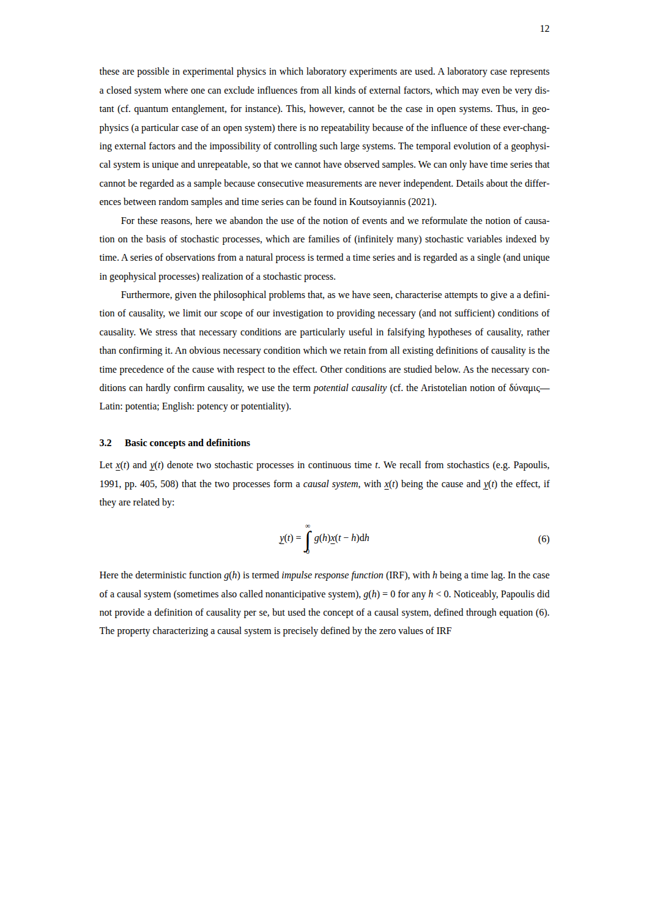12
these are possible in experimental physics in which laboratory experiments are used. A laboratory case represents a closed system where one can exclude influences from all kinds of external factors, which may even be very distant (cf. quantum entanglement, for instance). This, however, cannot be the case in open systems. Thus, in geophysics (a particular case of an open system) there is no repeatability because of the influence of these ever-changing external factors and the impossibility of controlling such large systems. The temporal evolution of a geophysical system is unique and unrepeatable, so that we cannot have observed samples. We can only have time series that cannot be regarded as a sample because consecutive measurements are never independent. Details about the differences between random samples and time series can be found in Koutsoyiannis (2021).
For these reasons, here we abandon the use of the notion of events and we reformulate the notion of causation on the basis of stochastic processes, which are families of (infinitely many) stochastic variables indexed by time. A series of observations from a natural process is termed a time series and is regarded as a single (and unique in geophysical processes) realization of a stochastic process.
Furthermore, given the philosophical problems that, as we have seen, characterise attempts to give a a definition of causality, we limit our scope of our investigation to providing necessary (and not sufficient) conditions of causality. We stress that necessary conditions are particularly useful in falsifying hypotheses of causality, rather than confirming it. An obvious necessary condition which we retain from all existing definitions of causality is the time precedence of the cause with respect to the effect. Other conditions are studied below. As the necessary conditions can hardly confirm causality, we use the term potential causality (cf. the Aristotelian notion of δύναμις—Latin: potentia; English: potency or potentiality).
3.2 Basic concepts and definitions
Let x(t) and y(t) denote two stochastic processes in continuous time t. We recall from stochastics (e.g. Papoulis, 1991, pp. 405, 508) that the two processes form a causal system, with x(t) being the cause and y(t) the effect, if they are related by:
y(t) = ∞∫0 g(h)x(t − h)dh
(6)
Here the deterministic function g(h) is termed impulse response function (IRF), with h being a time lag. In the case of a causal system (sometimes also called nonanticipative system), g(h) = 0 for any h < 0. Noticeably, Papoulis did not provide a definition of causality per se, but used the concept of a causal system, defined through equation (6). The property characterizing a causal system is precisely defined by the zero values of IRF